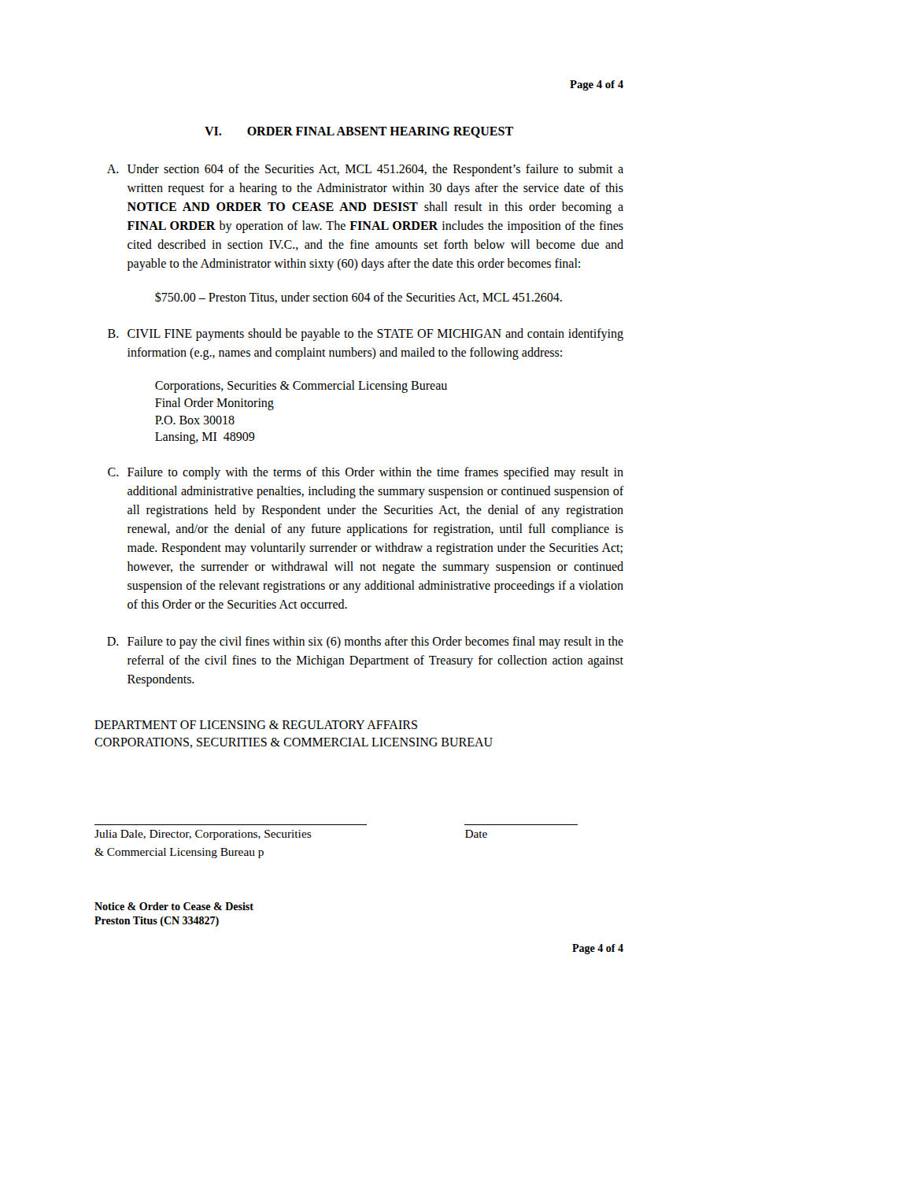Page 4 of 4
VI. ORDER FINAL ABSENT HEARING REQUEST
Under section 604 of the Securities Act, MCL 451.2604, the Respondent’s failure to submit a written request for a hearing to the Administrator within 30 days after the service date of this NOTICE AND ORDER TO CEASE AND DESIST shall result in this order becoming a FINAL ORDER by operation of law. The FINAL ORDER includes the imposition of the fines cited described in section IV.C., and the fine amounts set forth below will become due and payable to the Administrator within sixty (60) days after the date this order becomes final:
$750.00 – Preston Titus, under section 604 of the Securities Act, MCL 451.2604.
CIVIL FINE payments should be payable to the STATE OF MICHIGAN and contain identifying information (e.g., names and complaint numbers) and mailed to the following address:
Corporations, Securities & Commercial Licensing Bureau
Final Order Monitoring
P.O. Box 30018
Lansing, MI 48909
Failure to comply with the terms of this Order within the time frames specified may result in additional administrative penalties, including the summary suspension or continued suspension of all registrations held by Respondent under the Securities Act, the denial of any registration renewal, and/or the denial of any future applications for registration, until full compliance is made. Respondent may voluntarily surrender or withdraw a registration under the Securities Act; however, the surrender or withdrawal will not negate the summary suspension or continued suspension of the relevant registrations or any additional administrative proceedings if a violation of this Order or the Securities Act occurred.
Failure to pay the civil fines within six (6) months after this Order becomes final may result in the referral of the civil fines to the Michigan Department of Treasury for collection action against Respondents.
DEPARTMENT OF LICENSING & REGULATORY AFFAIRS
CORPORATIONS, SECURITIES & COMMERCIAL LICENSING BUREAU
Julia Dale, Director, Corporations, Securities
& Commercial Licensing Bureau p
Date
Notice & Order to Cease & Desist
Preston Titus (CN 334827)
Page 4 of 4